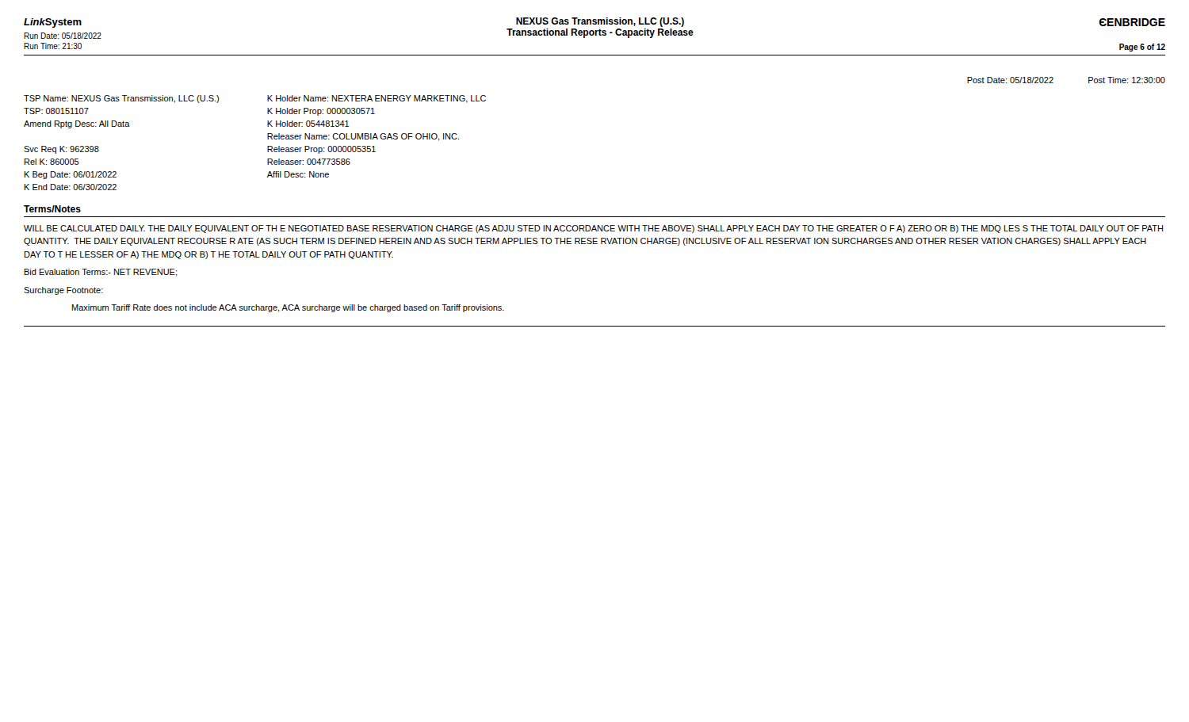Link System
Run Date: 05/18/2022
Run Time: 21:30
NEXUS Gas Transmission, LLC (U.S.)
Transactional Reports - Capacity Release
ЄENBRIDGE
Page 6 of 12
Post Date: 05/18/2022 Post Time: 12:30:00
TSP Name: NEXUS Gas Transmission, LLC (U.S.)
TSP: 080151107
Amend Rptg Desc: All Data
Svc Req K: 962398
Rel K: 860005
K Beg Date: 06/01/2022
K End Date: 06/30/2022
K Holder Name: NEXTERA ENERGY MARKETING, LLC
K Holder Prop: 0000030571
K Holder: 054481341
Releaser Name: COLUMBIA GAS OF OHIO, INC.
Releaser Prop: 0000005351
Releaser: 004773586
Affil Desc: None
Terms/Notes
WILL BE CALCULATED DAILY. THE DAILY EQUIVALENT OF TH E NEGOTIATED BASE RESERVATION CHARGE (AS ADJU STED IN ACCORDANCE WITH THE ABOVE) SHALL APPLY EACH DAY TO THE GREATER O F A) ZERO OR B) THE MDQ LES S THE TOTAL DAILY OUT OF PATH QUANTITY. THE DAILY EQUIVALENT RECOURSE R ATE (AS SUCH TERM IS DEFINED HEREIN AND AS SUCH TERM APPLIES TO THE RESE RVATION CHARGE) (INCLUSIVE OF ALL RESERVAT ION SURCHARGES AND OTHER RESER VATION CHARGES) SHALL APPLY EACH DAY TO T HE LESSER OF A) THE MDQ OR B) T HE TOTAL DAILY OUT OF PATH QUANTITY.
Bid Evaluation Terms:- NET REVENUE;
Surcharge Footnote:
Maximum Tariff Rate does not include ACA surcharge, ACA surcharge will be charged based on Tariff provisions.